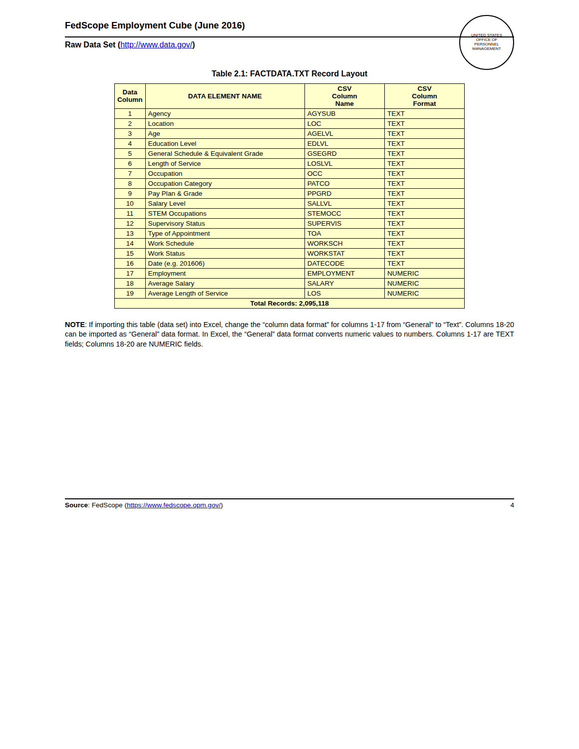UNITED STATES
OFFICE OF PERSONNEL MANAGEMENT
FedScope Employment Cube (June 2016)
Raw Data Set (http://www.data.gov/)
Table 2.1: FACTDATA.TXT Record Layout
| Data Column | DATA ELEMENT NAME | CSV Column Name | CSV Column Format |
| --- | --- | --- | --- |
| 1 | Agency | AGYSUB | TEXT |
| 2 | Location | LOC | TEXT |
| 3 | Age | AGELVL | TEXT |
| 4 | Education Level | EDLVL | TEXT |
| 5 | General Schedule & Equivalent Grade | GSEGRD | TEXT |
| 6 | Length of Service | LOSLVL | TEXT |
| 7 | Occupation | OCC | TEXT |
| 8 | Occupation Category | PATCO | TEXT |
| 9 | Pay Plan & Grade | PPGRD | TEXT |
| 10 | Salary Level | SALLVL | TEXT |
| 11 | STEM Occupations | STEMOCC | TEXT |
| 12 | Supervisory Status | SUPERVIS | TEXT |
| 13 | Type of Appointment | TOA | TEXT |
| 14 | Work Schedule | WORKSCH | TEXT |
| 15 | Work Status | WORKSTAT | TEXT |
| 16 | Date (e.g. 201606) | DATECODE | TEXT |
| 17 | Employment | EMPLOYMENT | NUMERIC |
| 18 | Average Salary | SALARY | NUMERIC |
| 19 | Average Length of Service | LOS | NUMERIC |
| Total Records: 2,095,118 |
NOTE: If importing this table (data set) into Excel, change the “column data format” for columns 1-17 from “General” to “Text”. Columns 18-20 can be imported as “General” data format. In Excel, the “General” data format converts numeric values to numbers. Columns 1-17 are TEXT fields; Columns 18-20 are NUMERIC fields.
Source: FedScope (https://www.fedscope.opm.gov/) 4